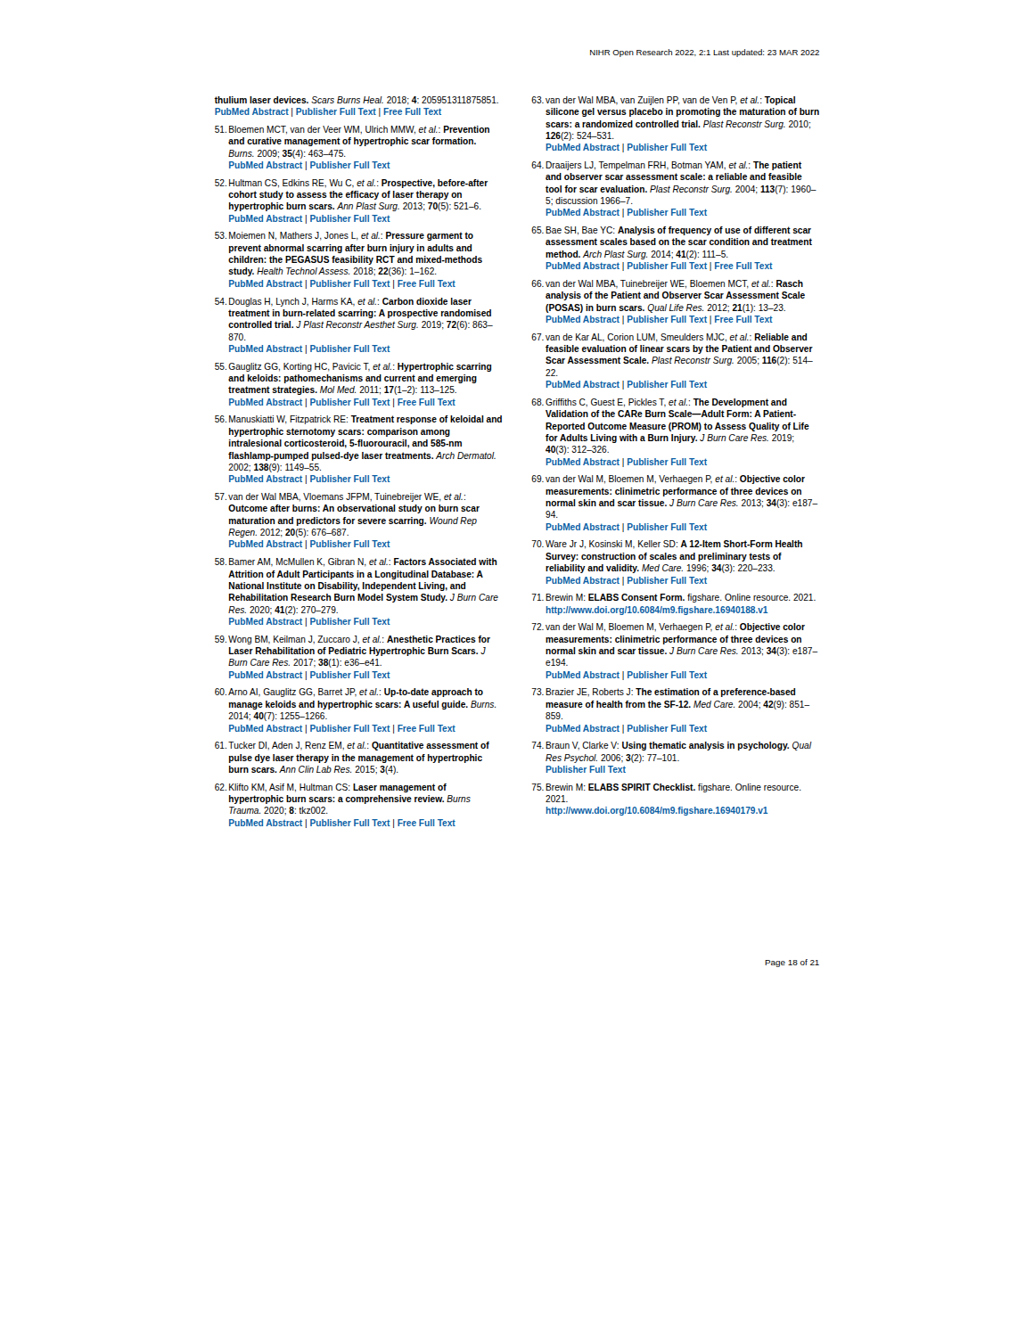NIHR Open Research 2022, 2:1 Last updated: 23 MAR 2022
thulium laser devices. Scars Burns Heal. 2018; 4: 205951311875851.
PubMed Abstract | Publisher Full Text | Free Full Text
51. Bloemen MCT, van der Veer WM, Ulrich MMW, et al.: Prevention and curative management of hypertrophic scar formation. Burns. 2009; 35(4): 463–475.
PubMed Abstract | Publisher Full Text
52. Hultman CS, Edkins RE, Wu C, et al.: Prospective, before-after cohort study to assess the efficacy of laser therapy on hypertrophic burn scars. Ann Plast Surg. 2013; 70(5): 521–6.
PubMed Abstract | Publisher Full Text
53. Moiemen N, Mathers J, Jones L, et al.: Pressure garment to prevent abnormal scarring after burn injury in adults and children: the PEGASUS feasibility RCT and mixed-methods study. Health Technol Assess. 2018; 22(36): 1–162.
PubMed Abstract | Publisher Full Text | Free Full Text
54. Douglas H, Lynch J, Harms KA, et al.: Carbon dioxide laser treatment in burn-related scarring: A prospective randomised controlled trial. J Plast Reconstr Aesthet Surg. 2019; 72(6): 863–870.
PubMed Abstract | Publisher Full Text
55. Gauglitz GG, Korting HC, Pavicic T, et al.: Hypertrophic scarring and keloids: pathomechanisms and current and emerging treatment strategies. Mol Med. 2011; 17(1–2): 113–125.
PubMed Abstract | Publisher Full Text | Free Full Text
56. Manuskiatti W, Fitzpatrick RE: Treatment response of keloidal and hypertrophic sternotomy scars: comparison among intralesional corticosteroid, 5-fluorouracil, and 585-nm flashlamp-pumped pulsed-dye laser treatments. Arch Dermatol. 2002; 138(9): 1149–55.
PubMed Abstract | Publisher Full Text
57. van der Wal MBA, Vloemans JFPM, Tuinebreijer WE, et al.: Outcome after burns: An observational study on burn scar maturation and predictors for severe scarring. Wound Rep Regen. 2012; 20(5): 676–687.
PubMed Abstract | Publisher Full Text
58. Bamer AM, McMullen K, Gibran N, et al.: Factors Associated with Attrition of Adult Participants in a Longitudinal Database: A National Institute on Disability, Independent Living, and Rehabilitation Research Burn Model System Study. J Burn Care Res. 2020; 41(2): 270–279.
PubMed Abstract | Publisher Full Text
59. Wong BM, Keilman J, Zuccaro J, et al.: Anesthetic Practices for Laser Rehabilitation of Pediatric Hypertrophic Burn Scars. J Burn Care Res. 2017; 38(1): e36–e41.
PubMed Abstract | Publisher Full Text
60. Arno AI, Gauglitz GG, Barret JP, et al.: Up-to-date approach to manage keloids and hypertrophic scars: A useful guide. Burns. 2014; 40(7): 1255–1266.
PubMed Abstract | Publisher Full Text | Free Full Text
61. Tucker DI, Aden J, Renz EM, et al.: Quantitative assessment of pulse dye laser therapy in the management of hypertrophic burn scars. Ann Clin Lab Res. 2015; 3(4).
62. Klifto KM, Asif M, Hultman CS: Laser management of hypertrophic burn scars: a comprehensive review. Burns Trauma. 2020; 8: tkz002.
PubMed Abstract | Publisher Full Text | Free Full Text
63. van der Wal MBA, van Zuijlen PP, van de Ven P, et al.: Topical silicone gel versus placebo in promoting the maturation of burn scars: a randomized controlled trial. Plast Reconstr Surg. 2010; 126(2): 524–531.
PubMed Abstract | Publisher Full Text
64. Draaijers LJ, Tempelman FRH, Botman YAM, et al.: The patient and observer scar assessment scale: a reliable and feasible tool for scar evaluation. Plast Reconstr Surg. 2004; 113(7): 1960–5; discussion 1966–7.
PubMed Abstract | Publisher Full Text
65. Bae SH, Bae YC: Analysis of frequency of use of different scar assessment scales based on the scar condition and treatment method. Arch Plast Surg. 2014; 41(2): 111–5.
PubMed Abstract | Publisher Full Text | Free Full Text
66. van der Wal MBA, Tuinebreijer WE, Bloemen MCT, et al.: Rasch analysis of the Patient and Observer Scar Assessment Scale (POSAS) in burn scars. Qual Life Res. 2012; 21(1): 13–23.
PubMed Abstract | Publisher Full Text | Free Full Text
67. van de Kar AL, Corion LUM, Smeulders MJC, et al.: Reliable and feasible evaluation of linear scars by the Patient and Observer Scar Assessment Scale. Plast Reconstr Surg. 2005; 116(2): 514–22.
PubMed Abstract | Publisher Full Text
68. Griffiths C, Guest E, Pickles T, et al.: The Development and Validation of the CARe Burn Scale—Adult Form: A Patient-Reported Outcome Measure (PROM) to Assess Quality of Life for Adults Living with a Burn Injury. J Burn Care Res. 2019; 40(3): 312–326.
PubMed Abstract | Publisher Full Text
69. van der Wal M, Bloemen M, Verhaegen P, et al.: Objective color measurements: clinimetric performance of three devices on normal skin and scar tissue. J Burn Care Res. 2013; 34(3): e187–94.
PubMed Abstract | Publisher Full Text
70. Ware Jr J, Kosinski M, Keller SD: A 12-Item Short-Form Health Survey: construction of scales and preliminary tests of reliability and validity. Med Care. 1996; 34(3): 220–233.
PubMed Abstract | Publisher Full Text
71. Brewin M: ELABS Consent Form. figshare. Online resource. 2021.
http://www.doi.org/10.6084/m9.figshare.16940188.v1
72. van der Wal M, Bloemen M, Verhaegen P, et al.: Objective color measurements: clinimetric performance of three devices on normal skin and scar tissue. J Burn Care Res. 2013; 34(3): e187–e194.
PubMed Abstract | Publisher Full Text
73. Brazier JE, Roberts J: The estimation of a preference-based measure of health from the SF-12. Med Care. 2004; 42(9): 851–859.
PubMed Abstract | Publisher Full Text
74. Braun V, Clarke V: Using thematic analysis in psychology. Qual Res Psychol. 2006; 3(2): 77–101.
Publisher Full Text
75. Brewin M: ELABS SPIRIT Checklist. figshare. Online resource. 2021.
http://www.doi.org/10.6084/m9.figshare.16940179.v1
Page 18 of 21